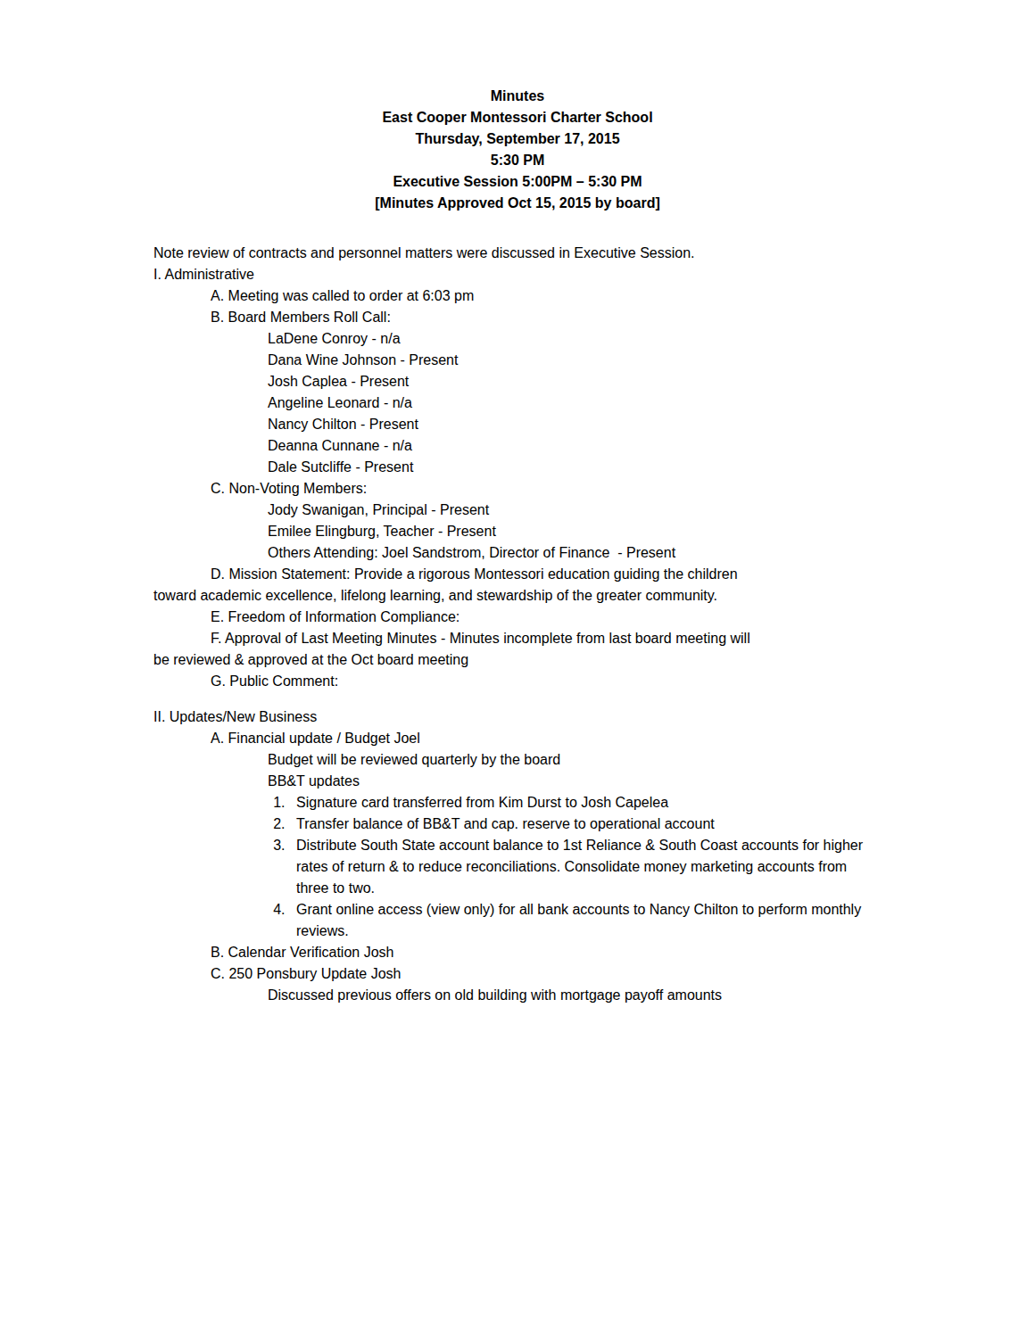Minutes
East Cooper Montessori Charter School
Thursday, September 17, 2015
5:30 PM
Executive Session 5:00PM – 5:30 PM
[Minutes Approved Oct 15, 2015 by board]
Note review of contracts and personnel matters were discussed in Executive Session.
I. Administrative
A. Meeting was called to order at 6:03 pm
B. Board Members Roll Call:
LaDene Conroy - n/a
Dana Wine Johnson - Present
Josh Caplea - Present
Angeline Leonard - n/a
Nancy Chilton - Present
Deanna Cunnane - n/a
Dale Sutcliffe - Present
C. Non-Voting Members:
Jody Swanigan, Principal - Present
Emilee Elingburg, Teacher - Present
Others Attending: Joel Sandstrom, Director of Finance - Present
D. Mission Statement: Provide a rigorous Montessori education guiding the children
toward academic excellence, lifelong learning, and stewardship of the greater community.
E. Freedom of Information Compliance:
F. Approval of Last Meeting Minutes - Minutes incomplete from last board meeting will
be reviewed & approved at the Oct board meeting
G. Public Comment:
II. Updates/New Business
A. Financial update / Budget Joel
Budget will be reviewed quarterly by the board
BB&T updates
Signature card transferred from Kim Durst to Josh Capelea
Transfer balance of BB&T and cap. reserve to operational account
Distribute South State account balance to 1st Reliance & South Coast accounts for higher rates of return & to reduce reconciliations. Consolidate money marketing accounts from three to two.
Grant online access (view only) for all bank accounts to Nancy Chilton to perform monthly reviews.
B. Calendar Verification Josh
C. 250 Ponsbury Update Josh
Discussed previous offers on old building with mortgage payoff amounts